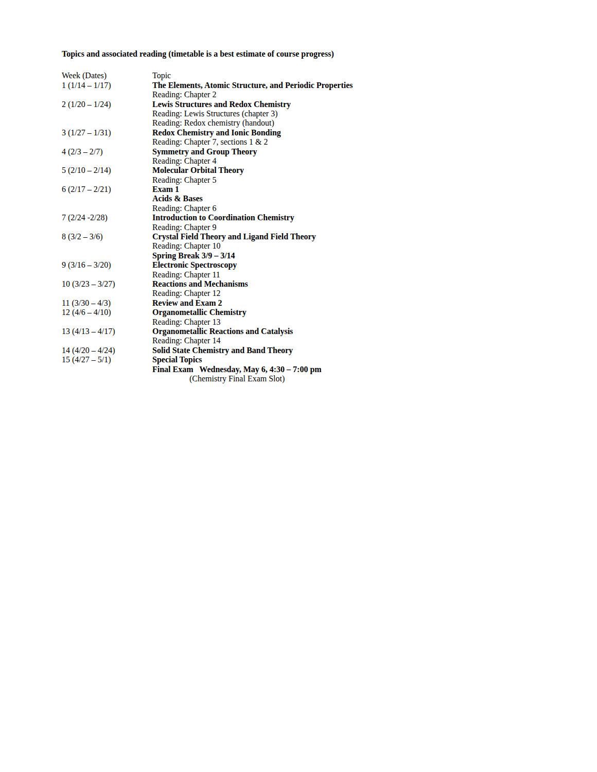Topics and associated reading (timetable is a best estimate of course progress)
| Week (Dates) | Topic |
| 1 (1/14 – 1/17) | The Elements, Atomic Structure, and Periodic Properties Reading: Chapter 2 |
| 2 (1/20 – 1/24) | Lewis Structures and Redox Chemistry Reading: Lewis Structures (chapter 3) Reading: Redox chemistry (handout) |
| 3 (1/27 – 1/31) | Redox Chemistry and Ionic Bonding Reading: Chapter 7, sections 1 & 2 |
| 4 (2/3 – 2/7) | Symmetry and Group Theory Reading: Chapter 4 |
| 5 (2/10 – 2/14) | Molecular Orbital Theory Reading: Chapter 5 |
| 6 (2/17 – 2/21) | Exam 1 Acids & Bases Reading: Chapter 6 |
| 7 (2/24 -2/28) | Introduction to Coordination Chemistry Reading: Chapter 9 |
| 8 (3/2 – 3/6) | Crystal Field Theory and Ligand Field Theory Reading: Chapter 10 |
| | Spring Break 3/9 – 3/14 |
| 9 (3/16 – 3/20) | Electronic Spectroscopy Reading: Chapter 11 |
| 10 (3/23 – 3/27) | Reactions and Mechanisms Reading: Chapter 12 |
| 11 (3/30 – 4/3) | Review and Exam 2 |
| 12 (4/6 – 4/10) | Organometallic Chemistry Reading: Chapter 13 |
| 13 (4/13 – 4/17) | Organometallic Reactions and Catalysis Reading: Chapter 14 |
| 14 (4/20 – 4/24) | Solid State Chemistry and Band Theory |
| 15 (4/27 – 5/1) | Special Topics |
| | Final Exam Wednesday, May 6, 4:30 – 7:00 pm (Chemistry Final Exam Slot) |